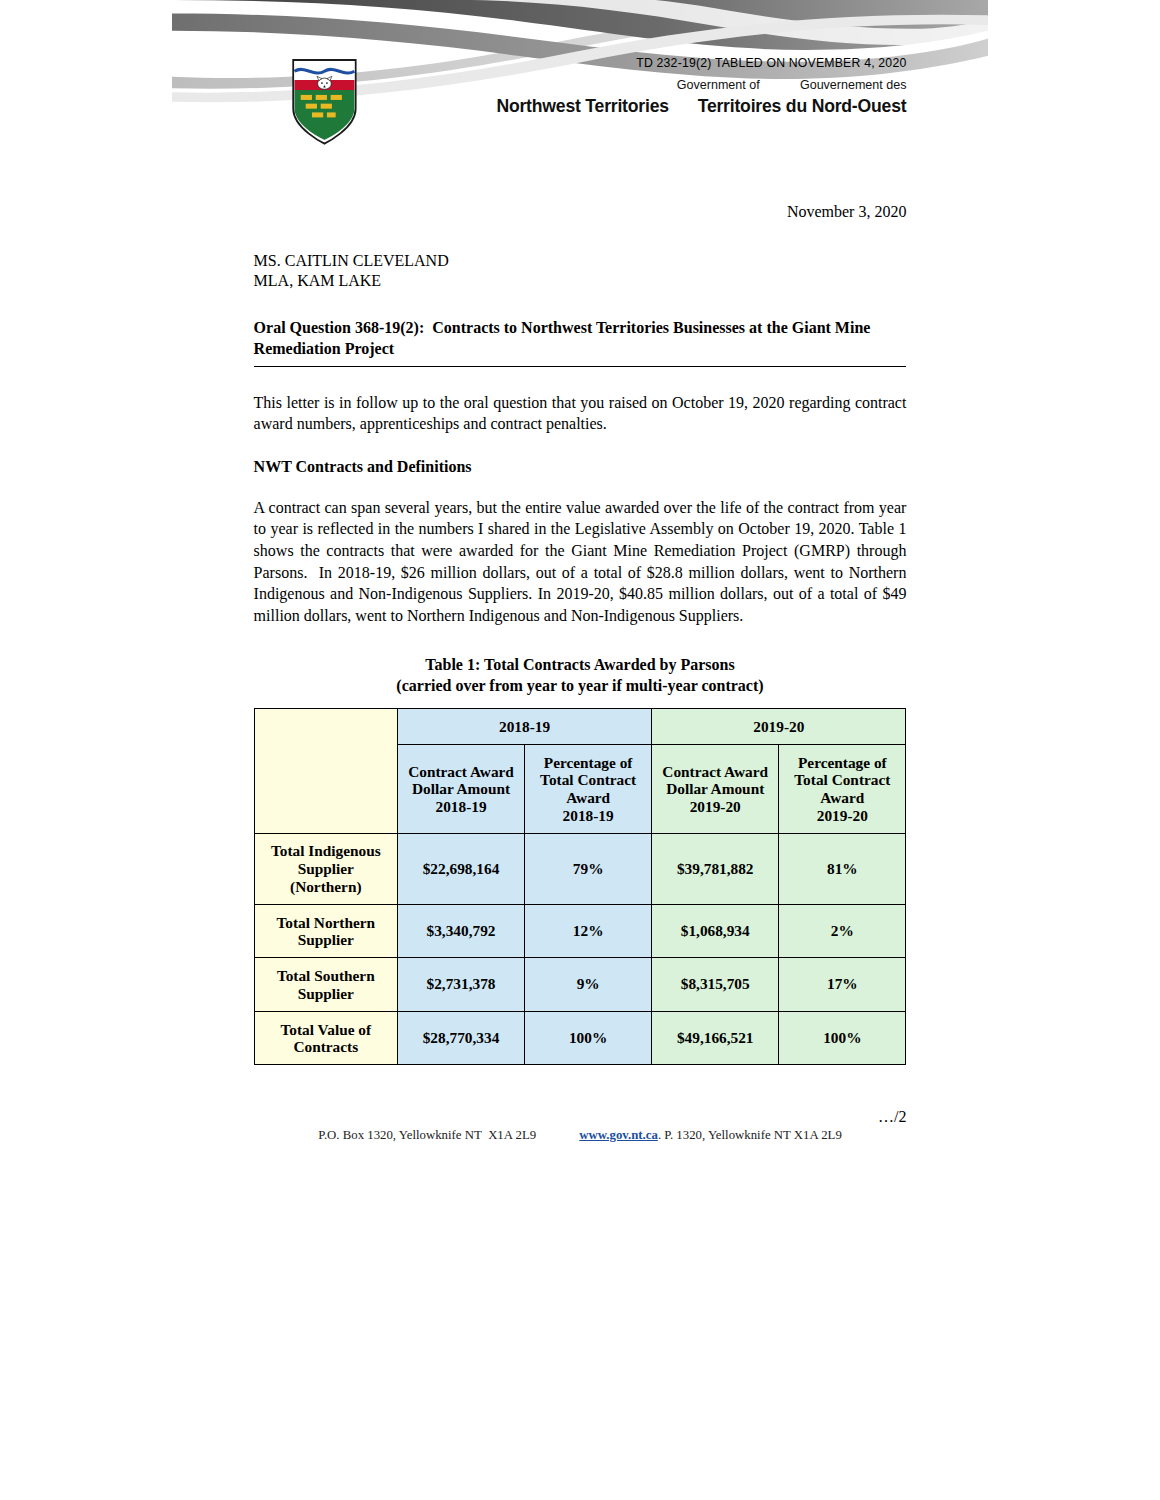TD 232-19(2) TABLED ON NOVEMBER 4, 2020
Government of Gouvernement des
Northwest Territories Territoires du Nord-Ouest
November 3, 2020
MS. CAITLIN CLEVELAND
MLA, KAM LAKE
Oral Question 368-19(2): Contracts to Northwest Territories Businesses at the Giant Mine Remediation Project
This letter is in follow up to the oral question that you raised on October 19, 2020 regarding contract award numbers, apprenticeships and contract penalties.
NWT Contracts and Definitions
A contract can span several years, but the entire value awarded over the life of the contract from year to year is reflected in the numbers I shared in the Legislative Assembly on October 19, 2020. Table 1 shows the contracts that were awarded for the Giant Mine Remediation Project (GMRP) through Parsons. In 2018-19, $26 million dollars, out of a total of $28.8 million dollars, went to Northern Indigenous and Non-Indigenous Suppliers. In 2019-20, $40.85 million dollars, out of a total of $49 million dollars, went to Northern Indigenous and Non-Indigenous Suppliers.
Table 1: Total Contracts Awarded by Parsons
(carried over from year to year if multi-year contract)
| | 2018-19 | 2019-20 |
| --- | --- | --- |
| Contract Award Dollar Amount 2018-19 | Percentage of Total Contract Award 2018-19 | Contract Award Dollar Amount 2019-20 | Percentage of Total Contract Award 2019-20 |
| Total Indigenous Supplier (Northern) | $22,698,164 | 79% | $39,781,882 | 81% |
| Total Northern Supplier | $3,340,792 | 12% | $1,068,934 | 2% |
| Total Southern Supplier | $2,731,378 | 9% | $8,315,705 | 17% |
| Total Value of Contracts | $28,770,334 | 100% | $49,166,521 | 100% |
…/2
P.O. Box 1320, Yellowknife NT X1A 2L9 www.gov.nt.ca. P. 1320, Yellowknife NT X1A 2L9